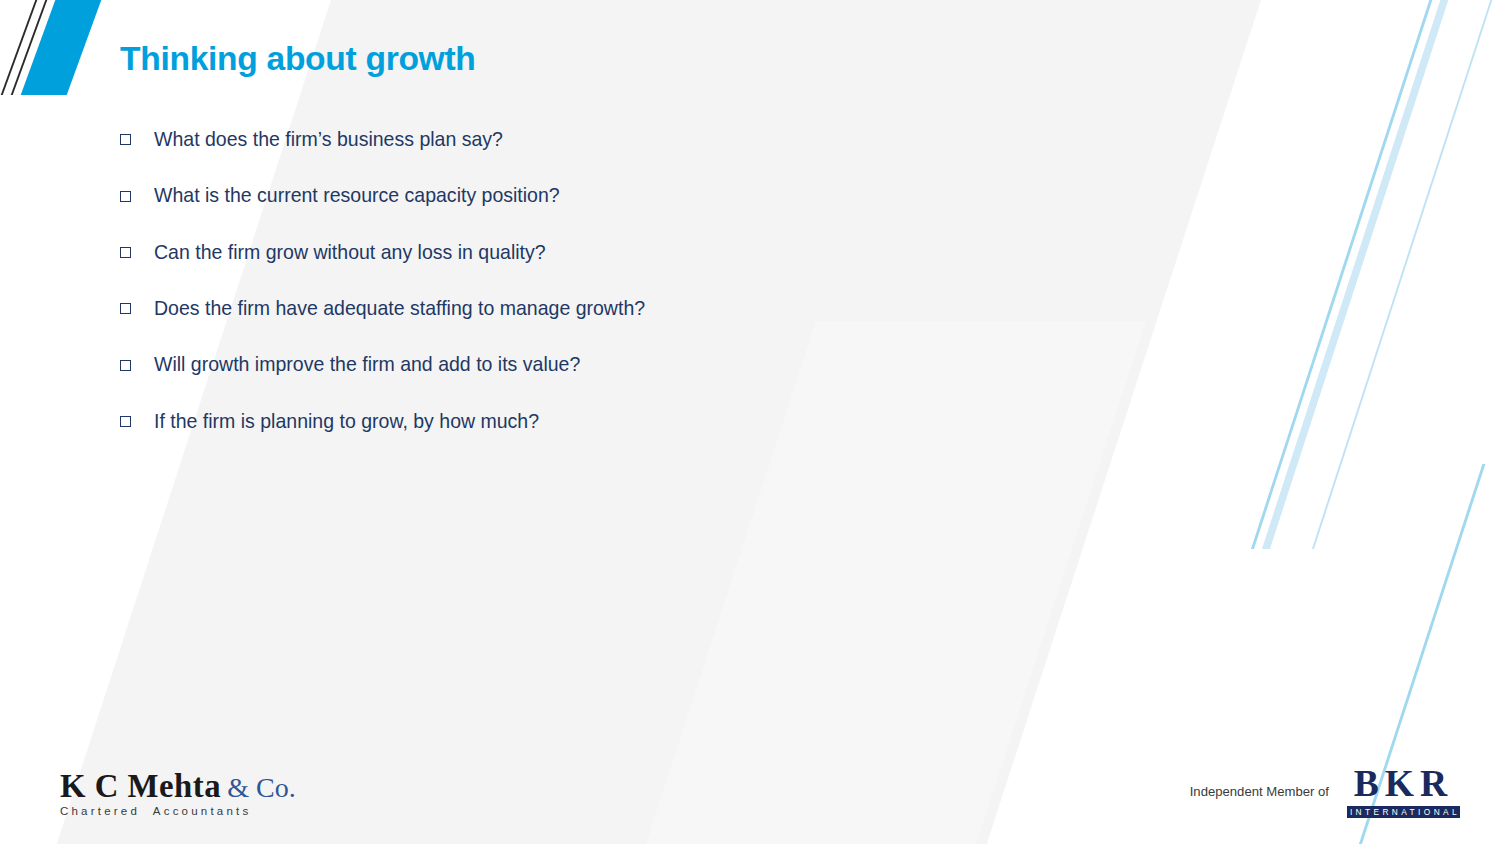Thinking about growth
What does the firm’s business plan say?
What is the current resource capacity position?
Can the firm grow without any loss in quality?
Does the firm have adequate staffing to manage growth?
Will growth improve the firm and add to its value?
If the firm is planning to grow, by how much?
K C Mehta & Co.
Chartered Accountants
Independent Member of
BKR
INTERNATIONAL